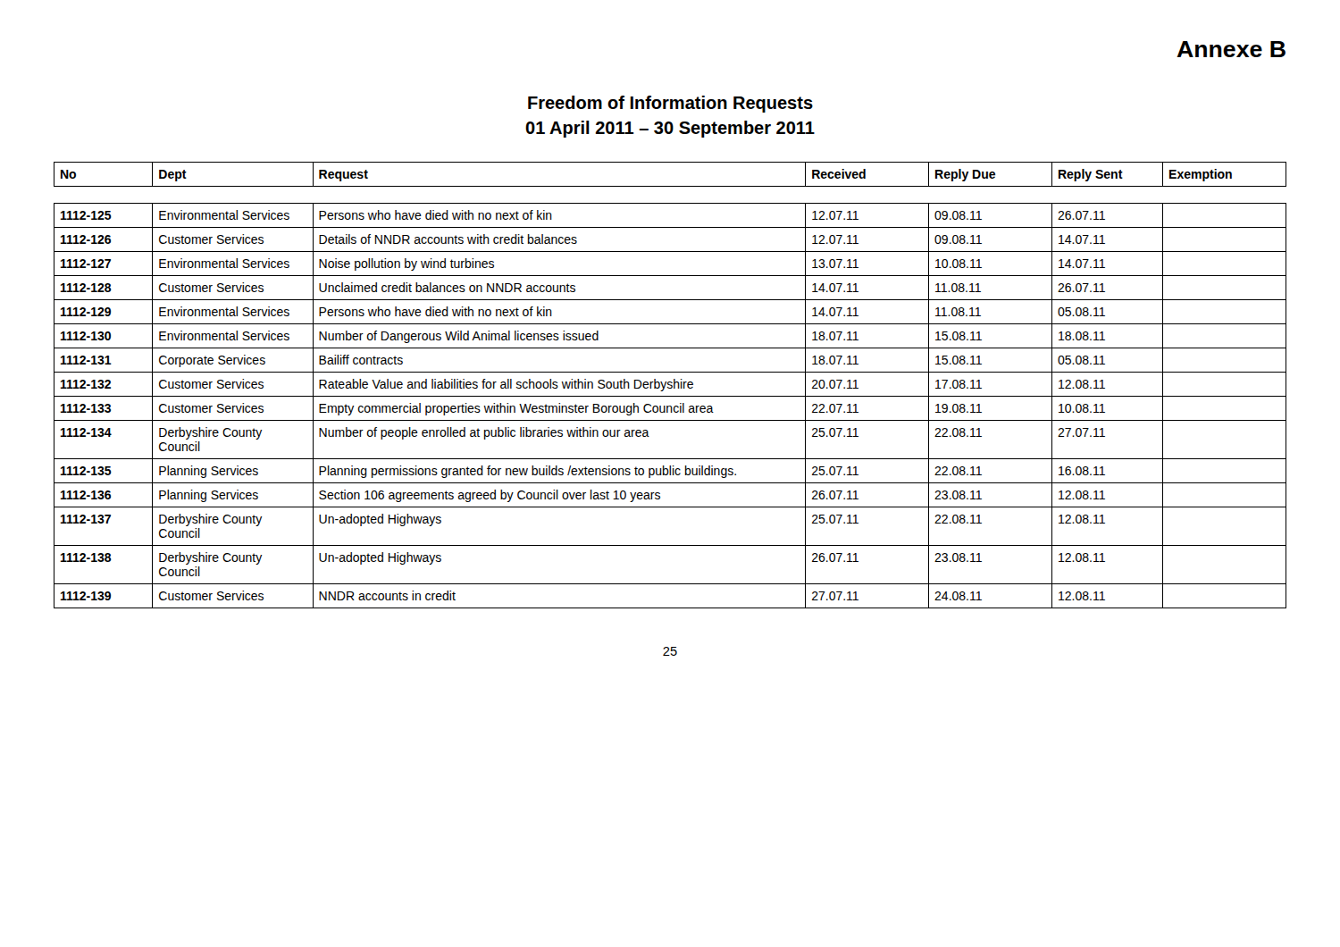Annexe B
Freedom of Information Requests
01 April 2011 – 30 September 2011
| No | Dept | Request | Received | Reply Due | Reply Sent | Exemption |
| --- | --- | --- | --- | --- | --- | --- |
| 1112-125 | Environmental Services | Persons who have died with no next of kin | 12.07.11 | 09.08.11 | 26.07.11 | |
| 1112-126 | Customer Services | Details of NNDR accounts with credit balances | 12.07.11 | 09.08.11 | 14.07.11 | |
| 1112-127 | Environmental Services | Noise pollution by wind turbines | 13.07.11 | 10.08.11 | 14.07.11 | |
| 1112-128 | Customer Services | Unclaimed credit balances on NNDR accounts | 14.07.11 | 11.08.11 | 26.07.11 | |
| 1112-129 | Environmental Services | Persons who have died with no next of kin | 14.07.11 | 11.08.11 | 05.08.11 | |
| 1112-130 | Environmental Services | Number of Dangerous Wild Animal licenses issued | 18.07.11 | 15.08.11 | 18.08.11 | |
| 1112-131 | Corporate Services | Bailiff contracts | 18.07.11 | 15.08.11 | 05.08.11 | |
| 1112-132 | Customer Services | Rateable Value and liabilities for all schools within South Derbyshire | 20.07.11 | 17.08.11 | 12.08.11 | |
| 1112-133 | Customer Services | Empty commercial properties within Westminster Borough Council area | 22.07.11 | 19.08.11 | 10.08.11 | |
| 1112-134 | Derbyshire County Council | Number of people enrolled at public libraries within our area | 25.07.11 | 22.08.11 | 27.07.11 | |
| 1112-135 | Planning Services | Planning permissions granted for new builds /extensions to public buildings. | 25.07.11 | 22.08.11 | 16.08.11 | |
| 1112-136 | Planning Services | Section 106 agreements agreed by Council over last 10 years | 26.07.11 | 23.08.11 | 12.08.11 | |
| 1112-137 | Derbyshire County Council | Un-adopted Highways | 25.07.11 | 22.08.11 | 12.08.11 | |
| 1112-138 | Derbyshire County Council | Un-adopted Highways | 26.07.11 | 23.08.11 | 12.08.11 | |
| 1112-139 | Customer Services | NNDR accounts in credit | 27.07.11 | 24.08.11 | 12.08.11 | |
25